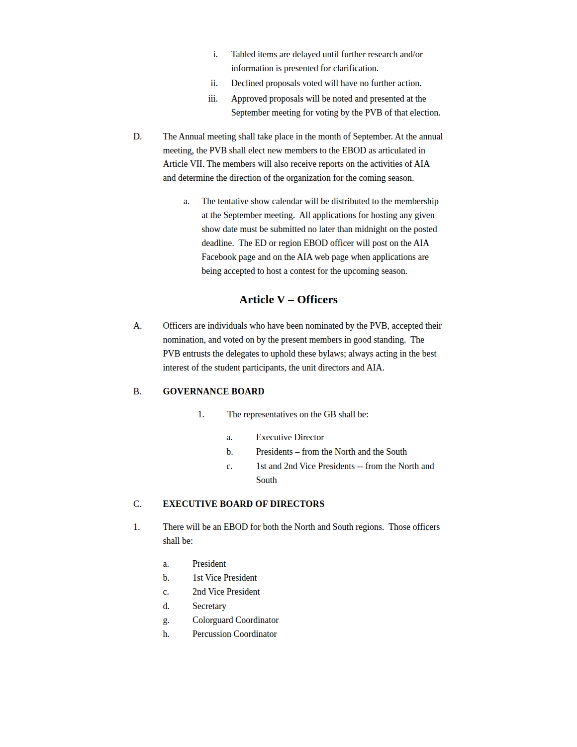i.
Tabled items are delayed until further research and/or information is presented for clarification.
ii.
Declined proposals voted will have no further action.
iii.
Approved proposals will be noted and presented at the September meeting for voting by the PVB of that election.
D.
The Annual meeting shall take place in the month of September. At the annual meeting, the PVB shall elect new members to the EBOD as articulated in Article VII. The members will also receive reports on the activities of AIA and determine the direction of the organization for the coming season.
a.
The tentative show calendar will be distributed to the membership at the September meeting. All applications for hosting any given show date must be submitted no later than midnight on the posted deadline. The ED or region EBOD officer will post on the AIA Facebook page and on the AIA web page when applications are being accepted to host a contest for the upcoming season.
Article V – Officers
A.
Officers are individuals who have been nominated by the PVB, accepted their nomination, and voted on by the present members in good standing. The PVB entrusts the delegates to uphold these bylaws; always acting in the best interest of the student participants, the unit directors and AIA.
B.
GOVERNANCE BOARD
1.
The representatives on the GB shall be:
a.
Executive Director
b.
Presidents – from the North and the South
c.
1st and 2nd Vice Presidents -- from the North and South
C.
EXECUTIVE BOARD OF DIRECTORS
1.
There will be an EBOD for both the North and South regions. Those officers shall be:
a.
President
b.
1st Vice President
c.
2nd Vice President
d.
Secretary
g.
Colorguard Coordinator
h.
Percussion Coordinator